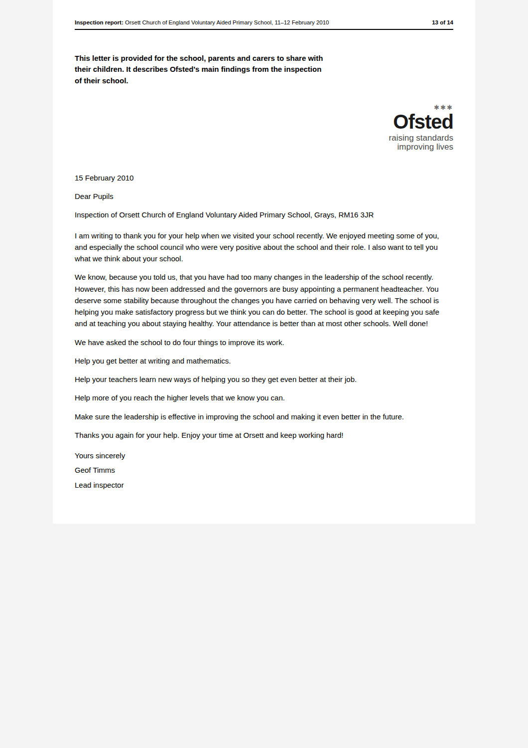Inspection report: Orsett Church of England Voluntary Aided Primary School, 11–12 February 2010
13 of 14
This letter is provided for the school, parents and carers to share with their children. It describes Ofsted's main findings from the inspection of their school.
✱✱✱ Ofsted raising standards improving lives
15 February 2010
Dear Pupils
Inspection of Orsett Church of England Voluntary Aided Primary School, Grays, RM16 3JR
I am writing to thank you for your help when we visited your school recently. We enjoyed meeting some of you, and especially the school council who were very positive about the school and their role. I also want to tell you what we think about your school.
We know, because you told us, that you have had too many changes in the leadership of the school recently. However, this has now been addressed and the governors are busy appointing a permanent headteacher. You deserve some stability because throughout the changes you have carried on behaving very well. The school is helping you make satisfactory progress but we think you can do better. The school is good at keeping you safe and at teaching you about staying healthy. Your attendance is better than at most other schools. Well done!
We have asked the school to do four things to improve its work.
Help you get better at writing and mathematics.
Help your teachers learn new ways of helping you so they get even better at their job.
Help more of you reach the higher levels that we know you can.
Make sure the leadership is effective in improving the school and making it even better in the future.
Thanks you again for your help. Enjoy your time at Orsett and keep working hard!
Yours sincerely
Geof Timms
Lead inspector